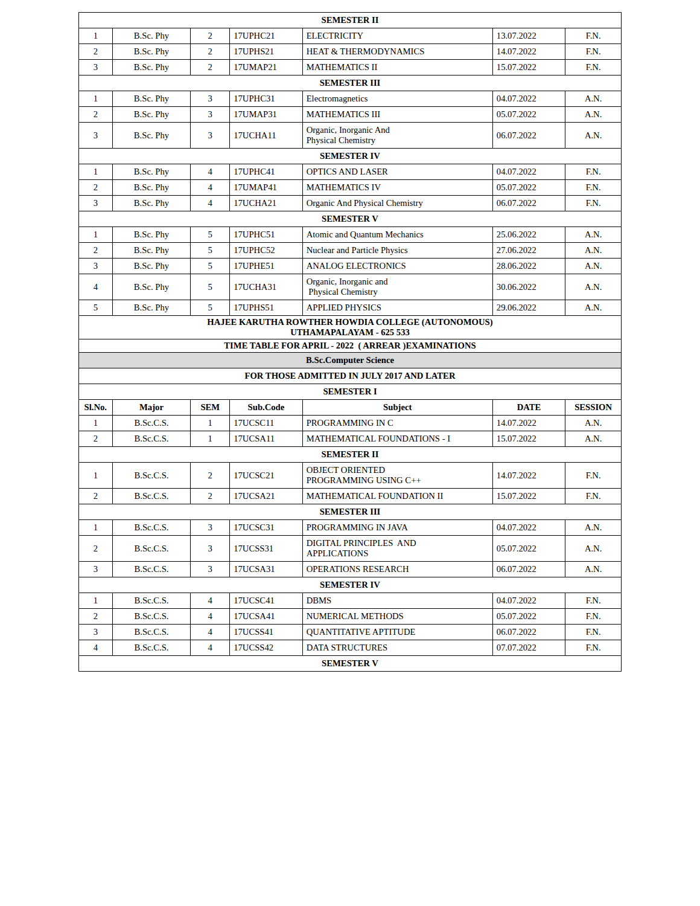| SEMESTER II |
| 1 | B.Sc. Phy | 2 | 17UPHC21 | ELECTRICITY | 13.07.2022 | F.N. |
| 2 | B.Sc. Phy | 2 | 17UPHS21 | HEAT & THERMODYNAMICS | 14.07.2022 | F.N. |
| 3 | B.Sc. Phy | 2 | 17UMAP21 | MATHEMATICS II | 15.07.2022 | F.N. |
| SEMESTER III |
| 1 | B.Sc. Phy | 3 | 17UPHC31 | Electromagnetics | 04.07.2022 | A.N. |
| 2 | B.Sc. Phy | 3 | 17UMAP31 | MATHEMATICS III | 05.07.2022 | A.N. |
| 3 | B.Sc. Phy | 3 | 17UCHA11 | Organic, Inorganic And Physical Chemistry | 06.07.2022 | A.N. |
| SEMESTER IV |
| 1 | B.Sc. Phy | 4 | 17UPHC41 | OPTICS AND LASER | 04.07.2022 | F.N. |
| 2 | B.Sc. Phy | 4 | 17UMAP41 | MATHEMATICS IV | 05.07.2022 | F.N. |
| 3 | B.Sc. Phy | 4 | 17UCHA21 | Organic And Physical Chemistry | 06.07.2022 | F.N. |
| SEMESTER V |
| 1 | B.Sc. Phy | 5 | 17UPHC51 | Atomic and Quantum Mechanics | 25.06.2022 | A.N. |
| 2 | B.Sc. Phy | 5 | 17UPHC52 | Nuclear and Particle Physics | 27.06.2022 | A.N. |
| 3 | B.Sc. Phy | 5 | 17UPHE51 | ANALOG ELECTRONICS | 28.06.2022 | A.N. |
| 4 | B.Sc. Phy | 5 | 17UCHA31 | Organic, Inorganic and Physical Chemistry | 30.06.2022 | A.N. |
| 5 | B.Sc. Phy | 5 | 17UPHS51 | APPLIED PHYSICS | 29.06.2022 | A.N. |
| HAJEE KARUTHA ROWTHER HOWDIA COLLEGE (AUTONOMOUS) UTHAMAPALAYAM - 625 533 |
| TIME TABLE FOR APRIL - 2022 ( ARREAR )EXAMINATIONS |
| B.Sc.Computer Science |
| FOR THOSE ADMITTED IN JULY 2017 AND LATER |
| SEMESTER I |
| Sl.No. | Major | SEM | Sub.Code | Subject | DATE | SESSION |
| 1 | B.Sc.C.S. | 1 | 17UCSC11 | PROGRAMMING IN C | 14.07.2022 | A.N. |
| 2 | B.Sc.C.S. | 1 | 17UCSA11 | MATHEMATICAL FOUNDATIONS - I | 15.07.2022 | A.N. |
| SEMESTER II |
| 1 | B.Sc.C.S. | 2 | 17UCSC21 | OBJECT ORIENTED PROGRAMMING USING C++ | 14.07.2022 | F.N. |
| 2 | B.Sc.C.S. | 2 | 17UCSA21 | MATHEMATICAL FOUNDATION II | 15.07.2022 | F.N. |
| SEMESTER III |
| 1 | B.Sc.C.S. | 3 | 17UCSC31 | PROGRAMMING IN JAVA | 04.07.2022 | A.N. |
| 2 | B.Sc.C.S. | 3 | 17UCSS31 | DIGITAL PRINCIPLES AND APPLICATIONS | 05.07.2022 | A.N. |
| 3 | B.Sc.C.S. | 3 | 17UCSA31 | OPERATIONS RESEARCH | 06.07.2022 | A.N. |
| SEMESTER IV |
| 1 | B.Sc.C.S. | 4 | 17UCSC41 | DBMS | 04.07.2022 | F.N. |
| 2 | B.Sc.C.S. | 4 | 17UCSA41 | NUMERICAL METHODS | 05.07.2022 | F.N. |
| 3 | B.Sc.C.S. | 4 | 17UCSS41 | QUANTITATIVE APTITUDE | 06.07.2022 | F.N. |
| 4 | B.Sc.C.S. | 4 | 17UCSS42 | DATA STRUCTURES | 07.07.2022 | F.N. |
| SEMESTER V |